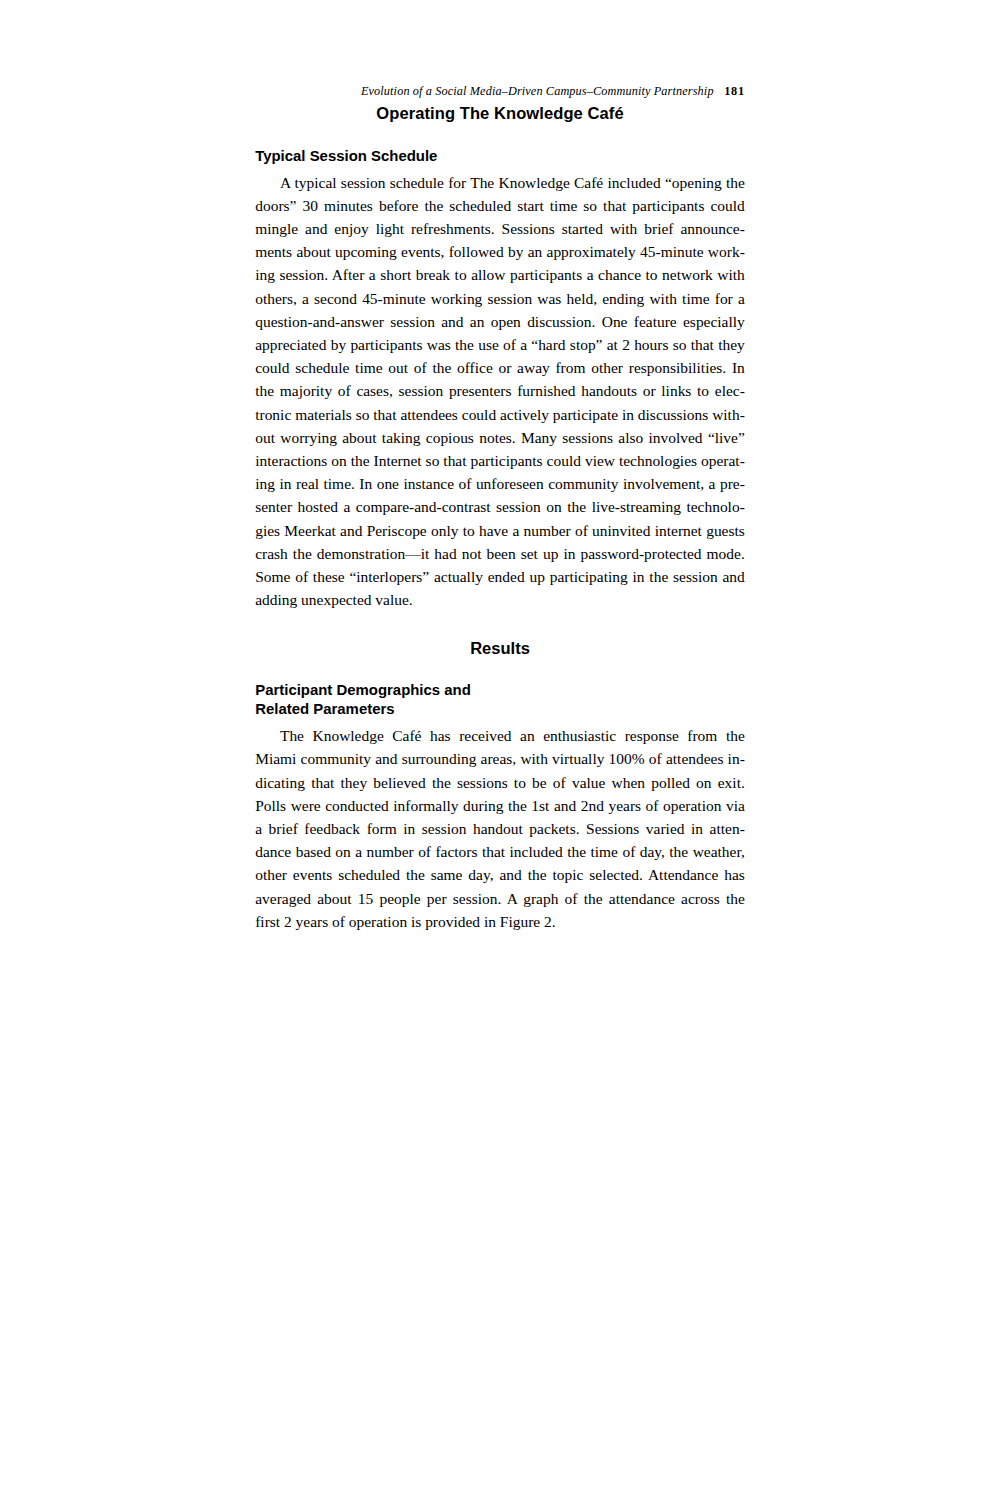Evolution of a Social Media–Driven Campus–Community Partnership 181
Operating The Knowledge Café
Typical Session Schedule
A typical session schedule for The Knowledge Café included “opening the doors” 30 minutes before the scheduled start time so that participants could mingle and enjoy light refreshments. Sessions started with brief announcements about upcoming events, followed by an approximately 45-minute working session. After a short break to allow participants a chance to network with others, a second 45-minute working session was held, ending with time for a question-and-answer session and an open discussion. One feature especially appreciated by participants was the use of a “hard stop” at 2 hours so that they could schedule time out of the office or away from other responsibilities. In the majority of cases, session presenters furnished handouts or links to electronic materials so that attendees could actively participate in discussions without worrying about taking copious notes. Many sessions also involved “live” interactions on the Internet so that participants could view technologies operating in real time. In one instance of unforeseen community involvement, a presenter hosted a compare-and-contrast session on the live-streaming technologies Meerkat and Periscope only to have a number of uninvited internet guests crash the demonstration—it had not been set up in password-protected mode. Some of these “interlopers” actually ended up participating in the session and adding unexpected value.
Results
Participant Demographics and
Related Parameters
The Knowledge Café has received an enthusiastic response from the Miami community and surrounding areas, with virtually 100% of attendees indicating that they believed the sessions to be of value when polled on exit. Polls were conducted informally during the 1st and 2nd years of operation via a brief feedback form in session handout packets. Sessions varied in attendance based on a number of factors that included the time of day, the weather, other events scheduled the same day, and the topic selected. Attendance has averaged about 15 people per session. A graph of the attendance across the first 2 years of operation is provided in Figure 2.